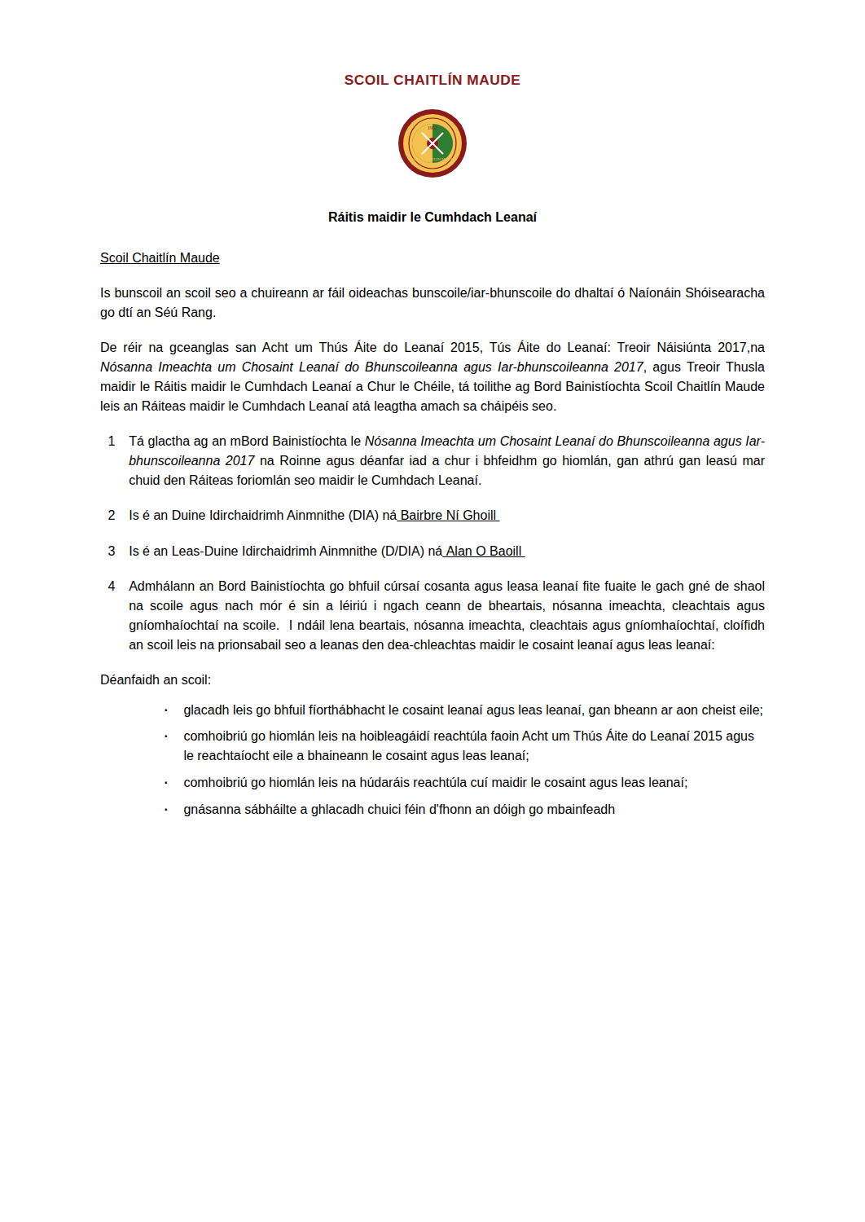SCOIL CHAITLÍN MAUDE
1952 SCOIL CHAITLÍN MAUDE
Ráitis maidir le Cumhdach Leanaí
Scoil Chaitlín Maude
Is bunscoil an scoil seo a chuireann ar fáil oideachas bunscoile/iar-bhunscoile do dhaltaí ó Naíonáin Shóisearacha go dtí an Séú Rang.
De réir na gceanglas san Acht um Thús Áite do Leanaí 2015, Tús Áite do Leanaí: Treoir Náisiúnta 2017,na Nósanna Imeachta um Chosaint Leanaí do Bhunscoileanna agus Iar-bhunscoileanna 2017, agus Treoir Thusla maidir le Ráitis maidir le Cumhdach Leanaí a Chur le Chéile, tá toilithe ag Bord Bainistíochta Scoil Chaitlín Maude leis an Ráiteas maidir le Cumhdach Leanaí atá leagtha amach sa cháipéis seo.
Tá glactha ag an mBord Bainistíochta le Nósanna Imeachta um Chosaint Leanaí do Bhunscoileanna agus Iar-bhunscoileanna 2017 na Roinne agus déanfar iad a chur i bhfeidhm go hiomlán, gan athrú gan leasú mar chuid den Ráiteas foriomlán seo maidir le Cumhdach Leanaí.
Is é an Duine Idirchaidrimh Ainmnithe (DIA) ná Bairbre Ní Ghoill
Is é an Leas-Duine Idirchaidrimh Ainmnithe (D/DIA) ná Alan O Baoill
Admhálann an Bord Bainistíochta go bhfuil cúrsaí cosanta agus leasa leanaí fite fuaite le gach gné de shaol na scoile agus nach mór é sin a léiriú i ngach ceann de bheartais, nósanna imeachta, cleachtais agus gníomhaíochtaí na scoile. I ndáil lena beartais, nósanna imeachta, cleachtais agus gníomhaíochtaí, cloífidh an scoil leis na prionsabail seo a leanas den dea-chleachtas maidir le cosaint leanaí agus leas leanaí:
Déanfaidh an scoil:
glacadh leis go bhfuil fíorthábhacht le cosaint leanaí agus leas leanaí, gan bheann ar aon cheist eile;
comhoibriú go hiomlán leis na hoibleagáidí reachtúla faoin Acht um Thús Áite do Leanaí 2015 agus le reachtaíocht eile a bhaineann le cosaint agus leas leanaí;
comhoibriú go hiomlán leis na húdaráis reachtúla cuí maidir le cosaint agus leas leanaí;
gnásanna sábháilte a ghlacadh chuici féin d'fhonn an dóigh go mbainfeadh